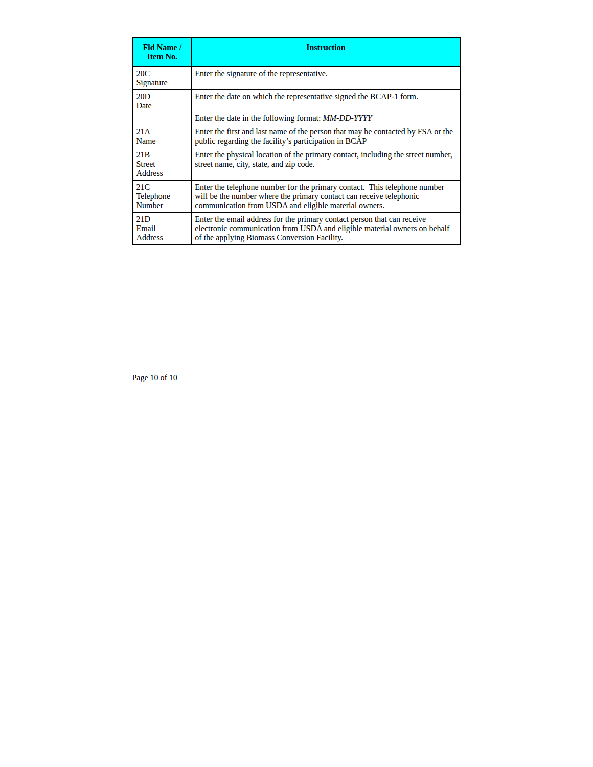| Fld Name / Item No. | Instruction |
| --- | --- |
| 20C Signature | Enter the signature of the representative. |
| 20D Date | Enter the date on which the representative signed the BCAP-1 form. Enter the date in the following format: MM-DD-YYYY |
| 21A Name | Enter the first and last name of the person that may be contacted by FSA or the public regarding the facility’s participation in BCAP |
| 21B Street Address | Enter the physical location of the primary contact, including the street number, street name, city, state, and zip code. |
| 21C Telephone Number | Enter the telephone number for the primary contact. This telephone number will be the number where the primary contact can receive telephonic communication from USDA and eligible material owners. |
| 21D Email Address | Enter the email address for the primary contact person that can receive electronic communication from USDA and eligible material owners on behalf of the applying Biomass Conversion Facility. |
Page 10 of 10